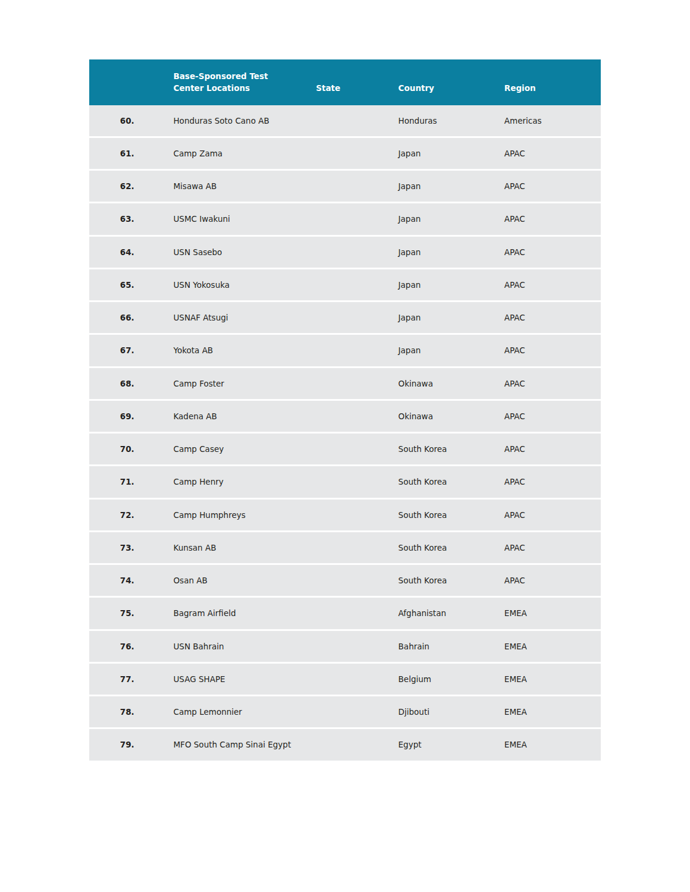| | Base-Sponsored Test Center Locations | State | Country | Region |
| --- | --- | --- | --- | --- |
| 60. | Honduras Soto Cano AB | | Honduras | Americas |
| 61. | Camp Zama | | Japan | APAC |
| 62. | Misawa AB | | Japan | APAC |
| 63. | USMC Iwakuni | | Japan | APAC |
| 64. | USN Sasebo | | Japan | APAC |
| 65. | USN Yokosuka | | Japan | APAC |
| 66. | USNAF Atsugi | | Japan | APAC |
| 67. | Yokota AB | | Japan | APAC |
| 68. | Camp Foster | | Okinawa | APAC |
| 69. | Kadena AB | | Okinawa | APAC |
| 70. | Camp Casey | | South Korea | APAC |
| 71. | Camp Henry | | South Korea | APAC |
| 72. | Camp Humphreys | | South Korea | APAC |
| 73. | Kunsan AB | | South Korea | APAC |
| 74. | Osan AB | | South Korea | APAC |
| 75. | Bagram Airfield | | Afghanistan | EMEA |
| 76. | USN Bahrain | | Bahrain | EMEA |
| 77. | USAG SHAPE | | Belgium | EMEA |
| 78. | Camp Lemonnier | | Djibouti | EMEA |
| 79. | MFO South Camp Sinai Egypt | | Egypt | EMEA |